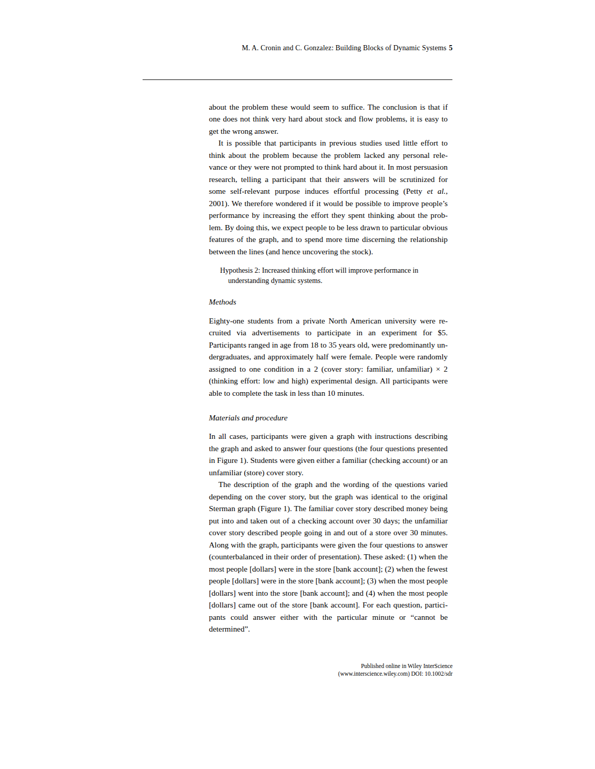M. A. Cronin and C. Gonzalez: Building Blocks of Dynamic Systems 5
about the problem these would seem to suffice. The conclusion is that if one does not think very hard about stock and flow problems, it is easy to get the wrong answer.
It is possible that participants in previous studies used little effort to think about the problem because the problem lacked any personal relevance or they were not prompted to think hard about it. In most persuasion research, telling a participant that their answers will be scrutinized for some self-relevant purpose induces effortful processing (Petty et al., 2001). We therefore wondered if it would be possible to improve people’s performance by increasing the effort they spent thinking about the problem. By doing this, we expect people to be less drawn to particular obvious features of the graph, and to spend more time discerning the relationship between the lines (and hence uncovering the stock).
Hypothesis 2: Increased thinking effort will improve performance in understanding dynamic systems.
Methods
Eighty-one students from a private North American university were recruited via advertisements to participate in an experiment for $5. Participants ranged in age from 18 to 35 years old, were predominantly undergraduates, and approximately half were female. People were randomly assigned to one condition in a 2 (cover story: familiar, unfamiliar) × 2 (thinking effort: low and high) experimental design. All participants were able to complete the task in less than 10 minutes.
Materials and procedure
In all cases, participants were given a graph with instructions describing the graph and asked to answer four questions (the four questions presented in Figure 1). Students were given either a familiar (checking account) or an unfamiliar (store) cover story.
The description of the graph and the wording of the questions varied depending on the cover story, but the graph was identical to the original Sterman graph (Figure 1). The familiar cover story described money being put into and taken out of a checking account over 30 days; the unfamiliar cover story described people going in and out of a store over 30 minutes. Along with the graph, participants were given the four questions to answer (counterbalanced in their order of presentation). These asked: (1) when the most people [dollars] were in the store [bank account]; (2) when the fewest people [dollars] were in the store [bank account]; (3) when the most people [dollars] went into the store [bank account]; and (4) when the most people [dollars] came out of the store [bank account]. For each question, participants could answer either with the particular minute or “cannot be determined”.
Published online in Wiley InterScience
(www.interscience.wiley.com) DOI: 10.1002/sdr